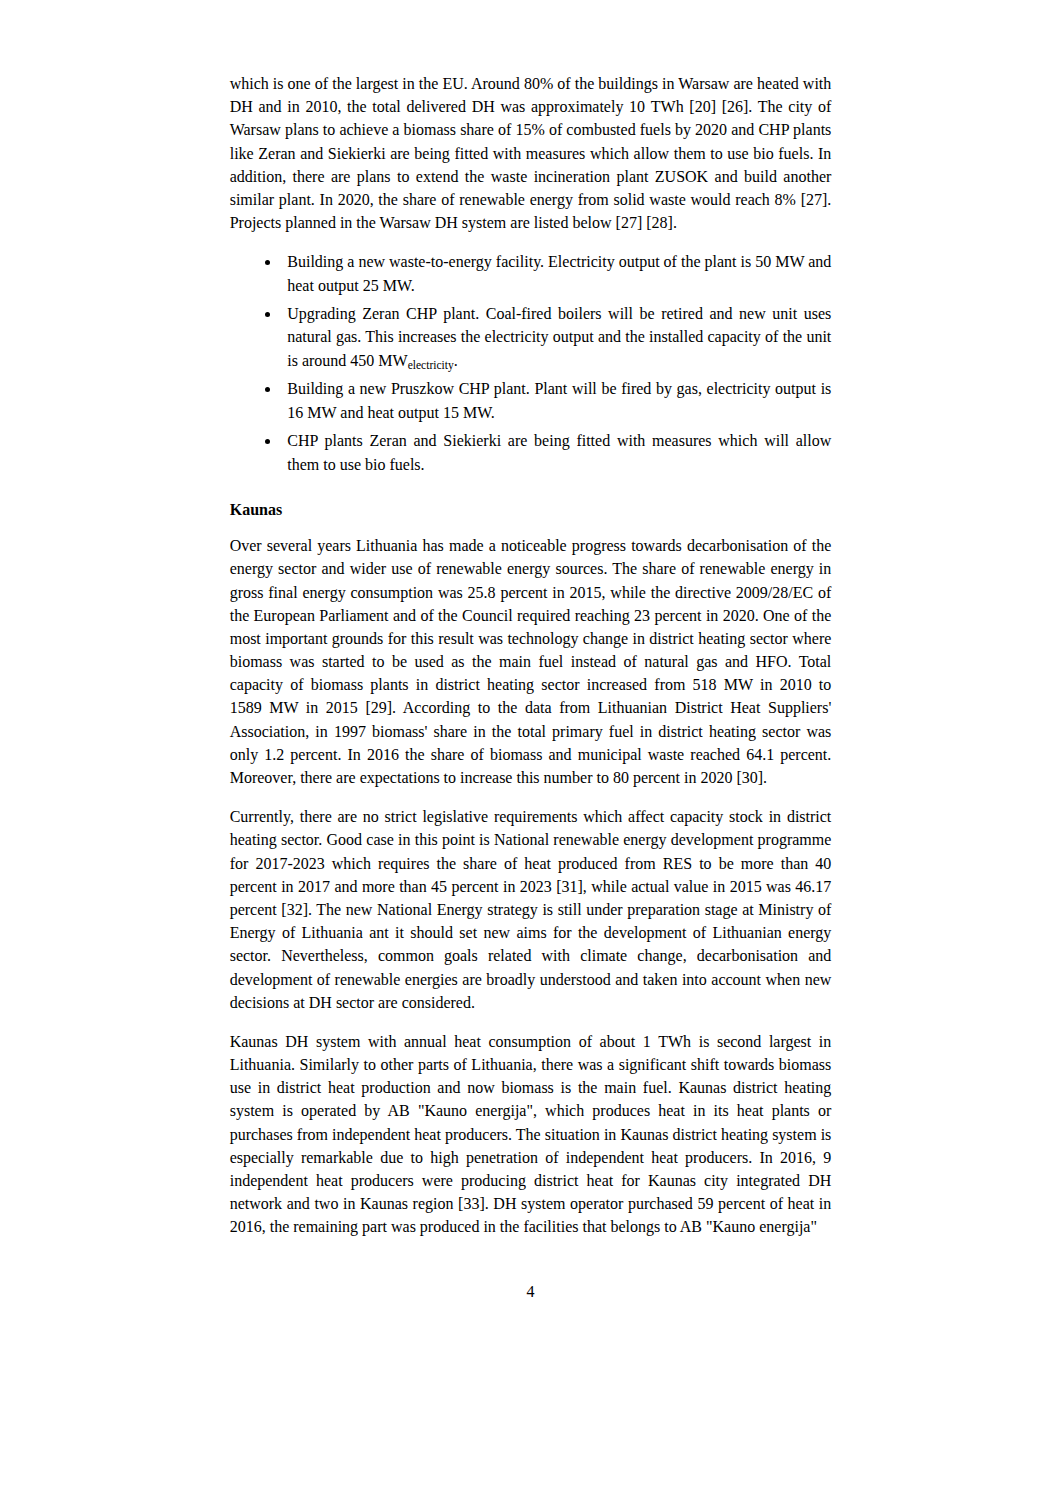which is one of the largest in the EU. Around 80% of the buildings in Warsaw are heated with DH and in 2010, the total delivered DH was approximately 10 TWh [20] [26]. The city of Warsaw plans to achieve a biomass share of 15% of combusted fuels by 2020 and CHP plants like Zeran and Siekierki are being fitted with measures which allow them to use bio fuels. In addition, there are plans to extend the waste incineration plant ZUSOK and build another similar plant. In 2020, the share of renewable energy from solid waste would reach 8% [27]. Projects planned in the Warsaw DH system are listed below [27] [28].
Building a new waste-to-energy facility. Electricity output of the plant is 50 MW and heat output 25 MW.
Upgrading Zeran CHP plant. Coal-fired boilers will be retired and new unit uses natural gas. This increases the electricity output and the installed capacity of the unit is around 450 MWelectricity.
Building a new Pruszkow CHP plant. Plant will be fired by gas, electricity output is 16 MW and heat output 15 MW.
CHP plants Zeran and Siekierki are being fitted with measures which will allow them to use bio fuels.
Kaunas
Over several years Lithuania has made a noticeable progress towards decarbonisation of the energy sector and wider use of renewable energy sources. The share of renewable energy in gross final energy consumption was 25.8 percent in 2015, while the directive 2009/28/EC of the European Parliament and of the Council required reaching 23 percent in 2020. One of the most important grounds for this result was technology change in district heating sector where biomass was started to be used as the main fuel instead of natural gas and HFO. Total capacity of biomass plants in district heating sector increased from 518 MW in 2010 to 1589 MW in 2015 [29]. According to the data from Lithuanian District Heat Suppliers' Association, in 1997 biomass' share in the total primary fuel in district heating sector was only 1.2 percent. In 2016 the share of biomass and municipal waste reached 64.1 percent. Moreover, there are expectations to increase this number to 80 percent in 2020 [30].
Currently, there are no strict legislative requirements which affect capacity stock in district heating sector. Good case in this point is National renewable energy development programme for 2017-2023 which requires the share of heat produced from RES to be more than 40 percent in 2017 and more than 45 percent in 2023 [31], while actual value in 2015 was 46.17 percent [32]. The new National Energy strategy is still under preparation stage at Ministry of Energy of Lithuania ant it should set new aims for the development of Lithuanian energy sector. Nevertheless, common goals related with climate change, decarbonisation and development of renewable energies are broadly understood and taken into account when new decisions at DH sector are considered.
Kaunas DH system with annual heat consumption of about 1 TWh is second largest in Lithuania. Similarly to other parts of Lithuania, there was a significant shift towards biomass use in district heat production and now biomass is the main fuel. Kaunas district heating system is operated by AB "Kauno energija", which produces heat in its heat plants or purchases from independent heat producers. The situation in Kaunas district heating system is especially remarkable due to high penetration of independent heat producers. In 2016, 9 independent heat producers were producing district heat for Kaunas city integrated DH network and two in Kaunas region [33]. DH system operator purchased 59 percent of heat in 2016, the remaining part was produced in the facilities that belongs to AB "Kauno energija"
4